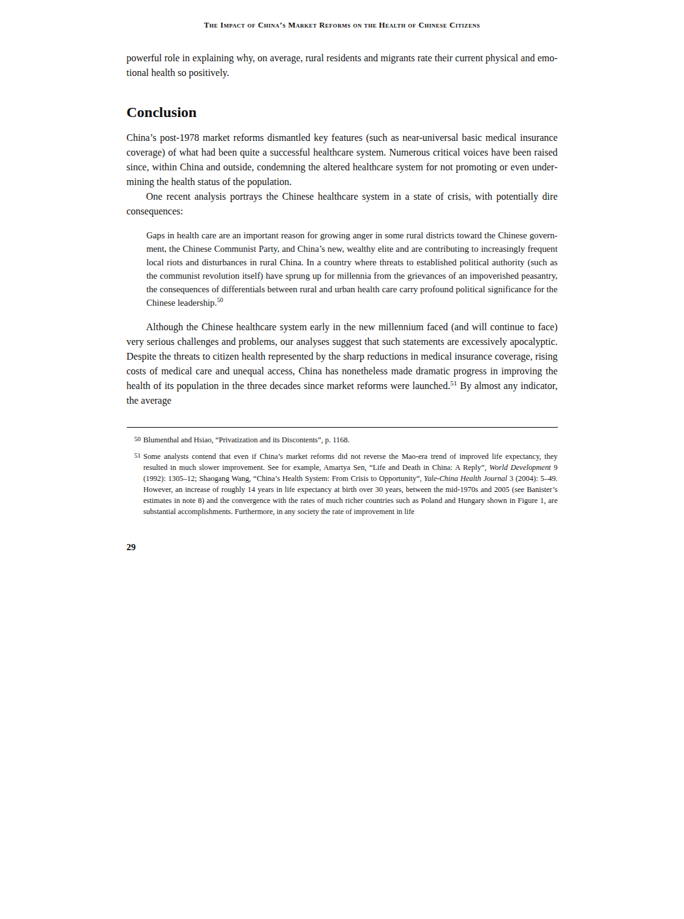The Impact of China’s Market Reforms on the Health of Chinese Citizens
powerful role in explaining why, on average, rural residents and migrants rate their current physical and emotional health so positively.
Conclusion
China’s post-1978 market reforms dismantled key features (such as near-universal basic medical insurance coverage) of what had been quite a successful healthcare system. Numerous critical voices have been raised since, within China and outside, condemning the altered healthcare system for not promoting or even undermining the health status of the population.
One recent analysis portrays the Chinese healthcare system in a state of crisis, with potentially dire consequences:
Gaps in health care are an important reason for growing anger in some rural districts toward the Chinese government, the Chinese Communist Party, and China’s new, wealthy elite and are contributing to increasingly frequent local riots and disturbances in rural China. In a country where threats to established political authority (such as the communist revolution itself) have sprung up for millennia from the grievances of an impoverished peasantry, the consequences of differentials between rural and urban health care carry profound political significance for the Chinese leadership.50
Although the Chinese healthcare system early in the new millennium faced (and will continue to face) very serious challenges and problems, our analyses suggest that such statements are excessively apocalyptic. Despite the threats to citizen health represented by the sharp reductions in medical insurance coverage, rising costs of medical care and unequal access, China has nonetheless made dramatic progress in improving the health of its population in the three decades since market reforms were launched.51 By almost any indicator, the average
Blumenthal and Hsiao, “Privatization and its Discontents”, p. 1168.
Some analysts contend that even if China’s market reforms did not reverse the Mao-era trend of improved life expectancy, they resulted in much slower improvement. See for example, Amartya Sen, “Life and Death in China: A Reply”, World Development 9 (1992): 1305–12; Shaogang Wang, “China’s Health System: From Crisis to Opportunity”, Yale-China Health Journal 3 (2004): 5–49. However, an increase of roughly 14 years in life expectancy at birth over 30 years, between the mid-1970s and 2005 (see Banister’s estimates in note 8) and the convergence with the rates of much richer countries such as Poland and Hungary shown in Figure 1, are substantial accomplishments. Furthermore, in any society the rate of improvement in life
29